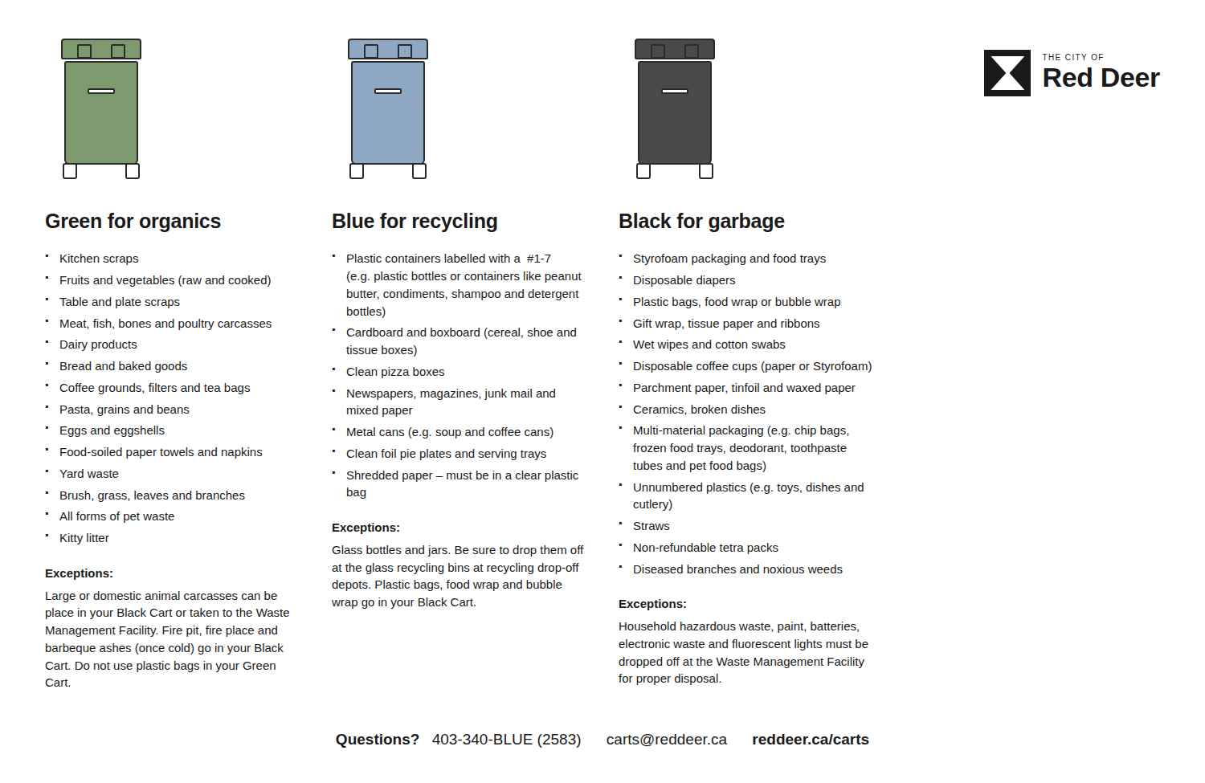The City of Red Deer
Green for organics
Kitchen scraps
Fruits and vegetables (raw and cooked)
Table and plate scraps
Meat, fish, bones and poultry carcasses
Dairy products
Bread and baked goods
Coffee grounds, filters and tea bags
Pasta, grains and beans
Eggs and eggshells
Food-soiled paper towels and napkins
Yard waste
Brush, grass, leaves and branches
All forms of pet waste
Kitty litter
Exceptions:
Large or domestic animal carcasses can be place in your Black Cart or taken to the Waste Management Facility. Fire pit, fire place and barbeque ashes (once cold) go in your Black Cart. Do not use plastic bags in your Green Cart.
Blue for recycling
Plastic containers labelled with a #1-7
(e.g. plastic bottles or containers like peanut butter, condiments, shampoo and detergent bottles)
Cardboard and boxboard (cereal, shoe and tissue boxes)
Clean pizza boxes
Newspapers, magazines, junk mail and mixed paper
Metal cans (e.g. soup and coffee cans)
Clean foil pie plates and serving trays
Shredded paper – must be in a clear plastic bag
Exceptions:
Glass bottles and jars. Be sure to drop them off at the glass recycling bins at recycling drop-off depots. Plastic bags, food wrap and bubble wrap go in your Black Cart.
Black for garbage
Styrofoam packaging and food trays
Disposable diapers
Plastic bags, food wrap or bubble wrap
Gift wrap, tissue paper and ribbons
Wet wipes and cotton swabs
Disposable coffee cups (paper or Styrofoam)
Parchment paper, tinfoil and waxed paper
Ceramics, broken dishes
Multi-material packaging (e.g. chip bags, frozen food trays, deodorant, toothpaste tubes and pet food bags)
Unnumbered plastics (e.g. toys, dishes and cutlery)
Straws
Non-refundable tetra packs
Diseased branches and noxious weeds
Exceptions:
Household hazardous waste, paint, batteries, electronic waste and fluorescent lights must be dropped off at the Waste Management Facility for proper disposal.
Questions? 403-340-BLUE (2583) carts@reddeer.ca reddeer.ca/carts